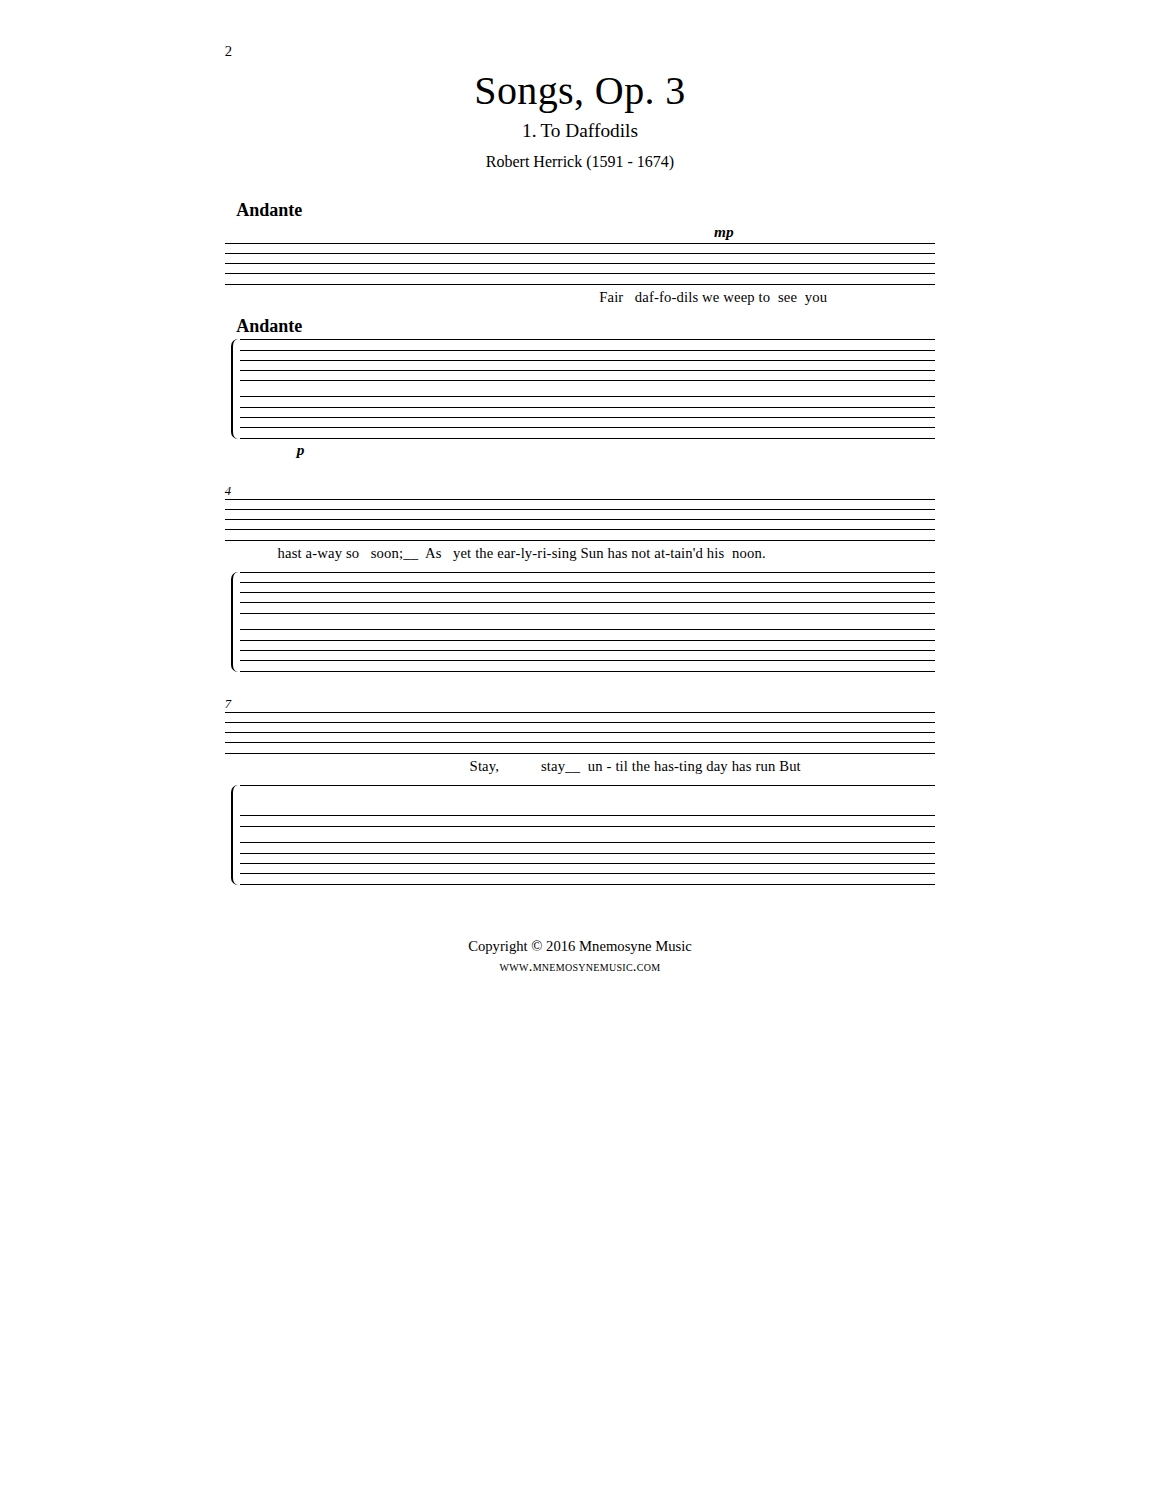2
Songs, Op. 3
1. To Daffodils
Robert Herrick (1591 - 1674)
Andante
mp
Fair daf‑fo‑dils we weep to see you
Andante
p
4
hast a‑way so soon;__ As yet the ear‑ly‑ri‑sing Sun has not at‑tain'd his noon.
7
Stay, stay__ un - til the has‑ting day has run But
Copyright © 2016 Mnemosyne Music
www.mnemosynemusic.com